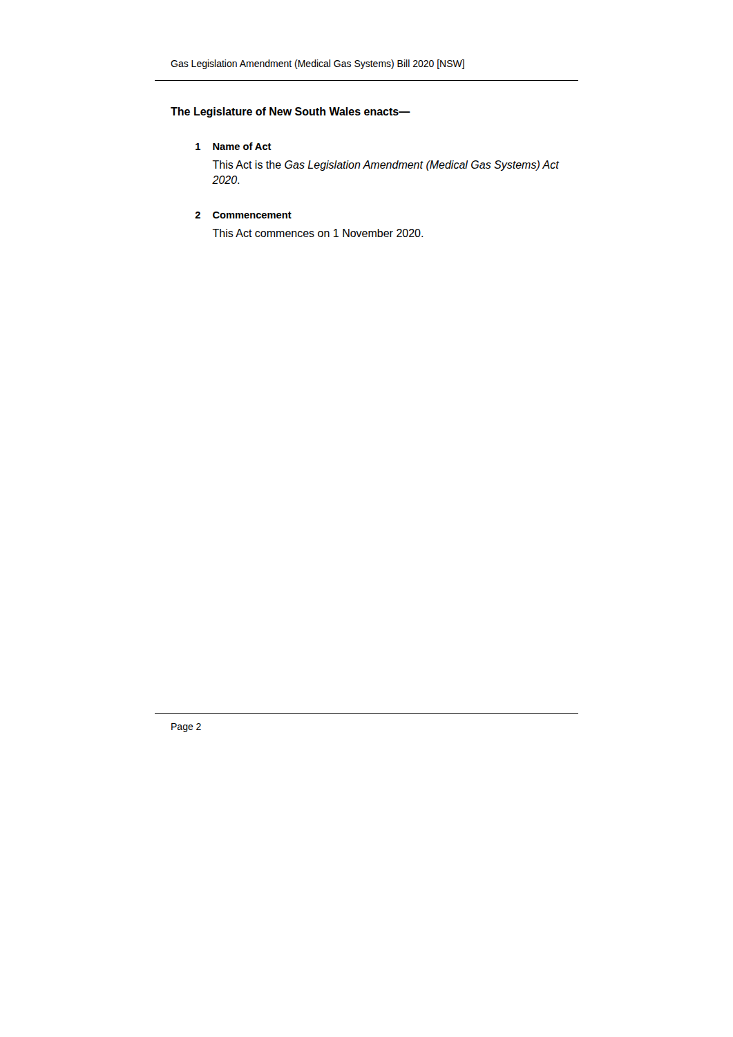Gas Legislation Amendment (Medical Gas Systems) Bill 2020 [NSW]
The Legislature of New South Wales enacts—
1 Name of Act
This Act is the Gas Legislation Amendment (Medical Gas Systems) Act 2020.
2 Commencement
This Act commences on 1 November 2020.
Page 2